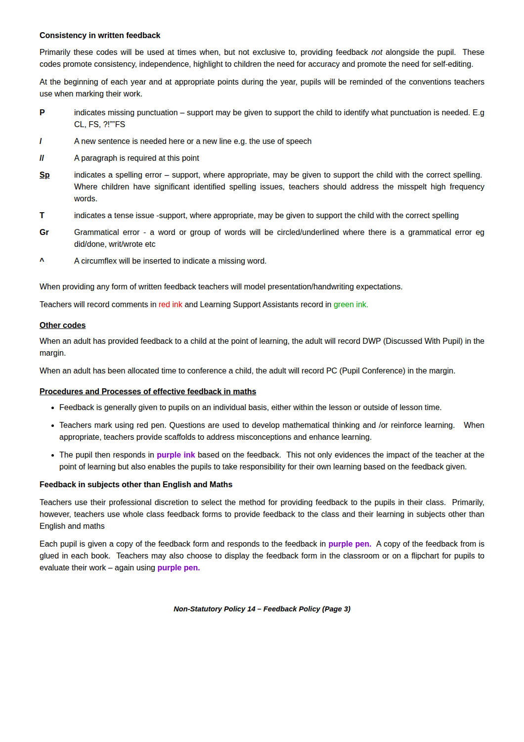Consistency in written feedback
Primarily these codes will be used at times when, but not exclusive to, providing feedback not alongside the pupil. These codes promote consistency, independence, highlight to children the need for accuracy and promote the need for self-editing.
At the beginning of each year and at appropriate points during the year, pupils will be reminded of the conventions teachers use when marking their work.
| P | indicates missing punctuation – support may be given to support the child to identify what punctuation is needed. E.g CL, FS, ?!””FS |
| / | A new sentence is needed here or a new line e.g. the use of speech |
| // | A paragraph is required at this point |
| Sp | indicates a spelling error – support, where appropriate, may be given to support the child with the correct spelling. Where children have significant identified spelling issues, teachers should address the misspelt high frequency words. |
| T | indicates a tense issue -support, where appropriate, may be given to support the child with the correct spelling |
| Gr | Grammatical error - a word or group of words will be circled/underlined where there is a grammatical error eg did/done, writ/wrote etc |
| ^ | A circumflex will be inserted to indicate a missing word. |
When providing any form of written feedback teachers will model presentation/handwriting expectations.
Teachers will record comments in red ink and Learning Support Assistants record in green ink.
Other codes
When an adult has provided feedback to a child at the point of learning, the adult will record DWP (Discussed With Pupil) in the margin.
When an adult has been allocated time to conference a child, the adult will record PC (Pupil Conference) in the margin.
Procedures and Processes of effective feedback in maths
Feedback is generally given to pupils on an individual basis, either within the lesson or outside of lesson time.
Teachers mark using red pen. Questions are used to develop mathematical thinking and /or reinforce learning. When appropriate, teachers provide scaffolds to address misconceptions and enhance learning.
The pupil then responds in purple ink based on the feedback. This not only evidences the impact of the teacher at the point of learning but also enables the pupils to take responsibility for their own learning based on the feedback given.
Feedback in subjects other than English and Maths
Teachers use their professional discretion to select the method for providing feedback to the pupils in their class. Primarily, however, teachers use whole class feedback forms to provide feedback to the class and their learning in subjects other than English and maths
Each pupil is given a copy of the feedback form and responds to the feedback in purple pen. A copy of the feedback from is glued in each book. Teachers may also choose to display the feedback form in the classroom or on a flipchart for pupils to evaluate their work – again using purple pen.
Non-Statutory Policy 14 – Feedback Policy (Page 3)